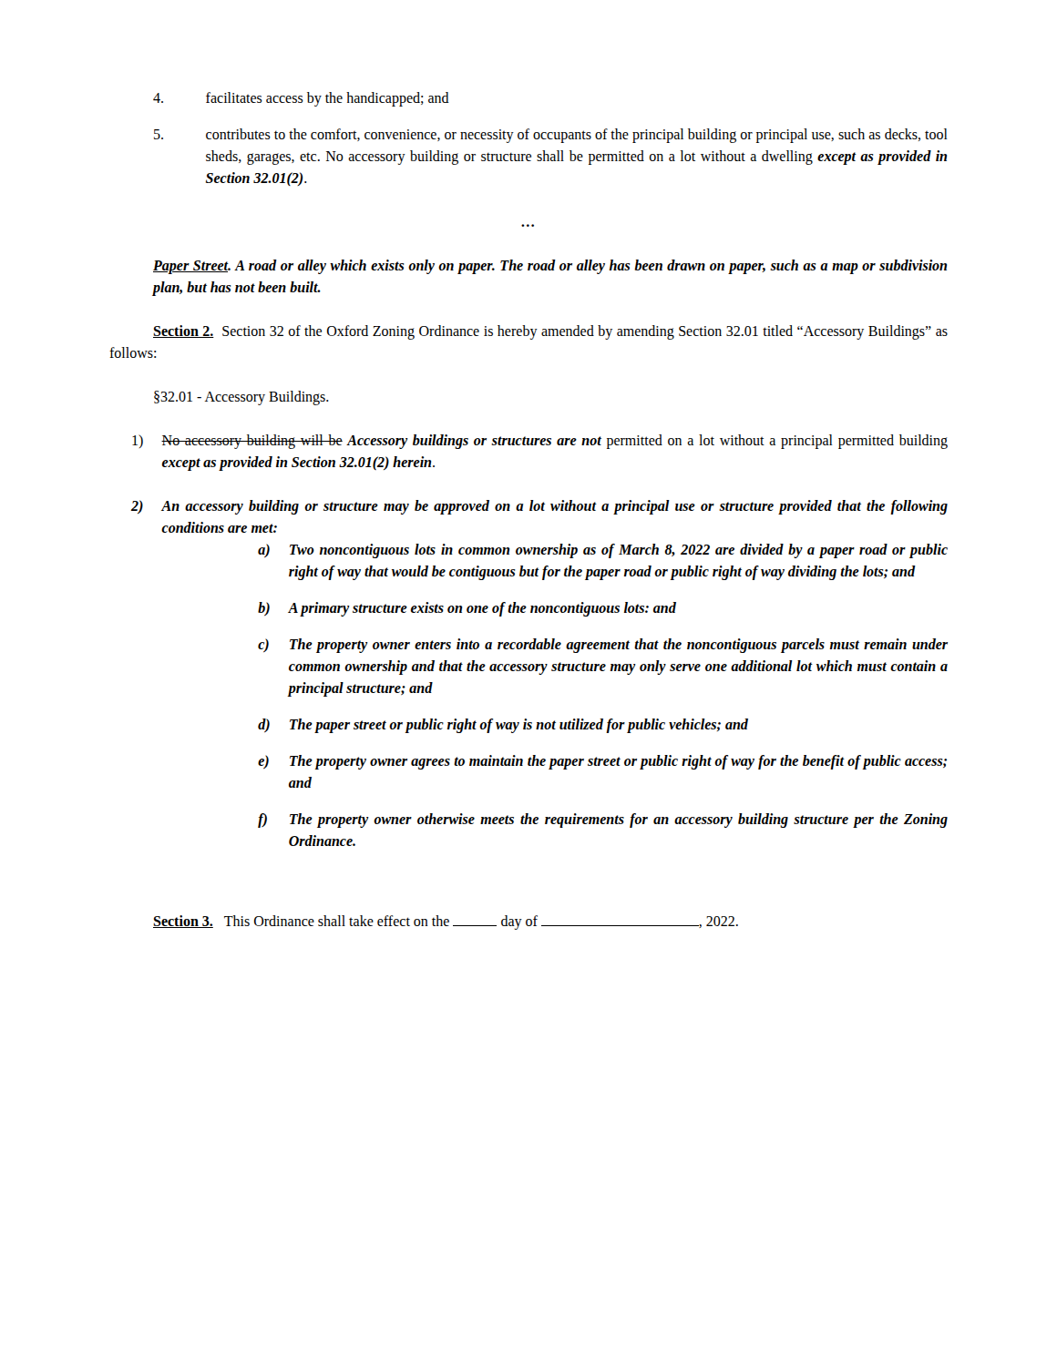4.
facilitates access by the handicapped; and
5.
contributes to the comfort, convenience, or necessity of occupants of the principal building or principal use, such as decks, tool sheds, garages, etc. No accessory building or structure shall be permitted on a lot without a dwelling except as provided in Section 32.01(2).
…
Paper Street. A road or alley which exists only on paper. The road or alley has been drawn on paper, such as a map or subdivision plan, but has not been built.
Section 2. Section 32 of the Oxford Zoning Ordinance is hereby amended by amending Section 32.01 titled “Accessory Buildings” as follows:
§32.01 - Accessory Buildings.
1)
No accessory building will be Accessory buildings or structures are not permitted on a lot without a principal permitted building except as provided in Section 32.01(2) herein.
2)
An accessory building or structure may be approved on a lot without a principal use or structure provided that the following conditions are met:
a)
Two noncontiguous lots in common ownership as of March 8, 2022 are divided by a paper road or public right of way that would be contiguous but for the paper road or public right of way dividing the lots; and
b)
A primary structure exists on one of the noncontiguous lots: and
c)
The property owner enters into a recordable agreement that the noncontiguous parcels must remain under common ownership and that the accessory structure may only serve one additional lot which must contain a principal structure; and
d)
The paper street or public right of way is not utilized for public vehicles; and
e)
The property owner agrees to maintain the paper street or public right of way for the benefit of public access; and
f)
The property owner otherwise meets the requirements for an accessory building structure per the Zoning Ordinance.
Section 3. This Ordinance shall take effect on the day of , 2022.